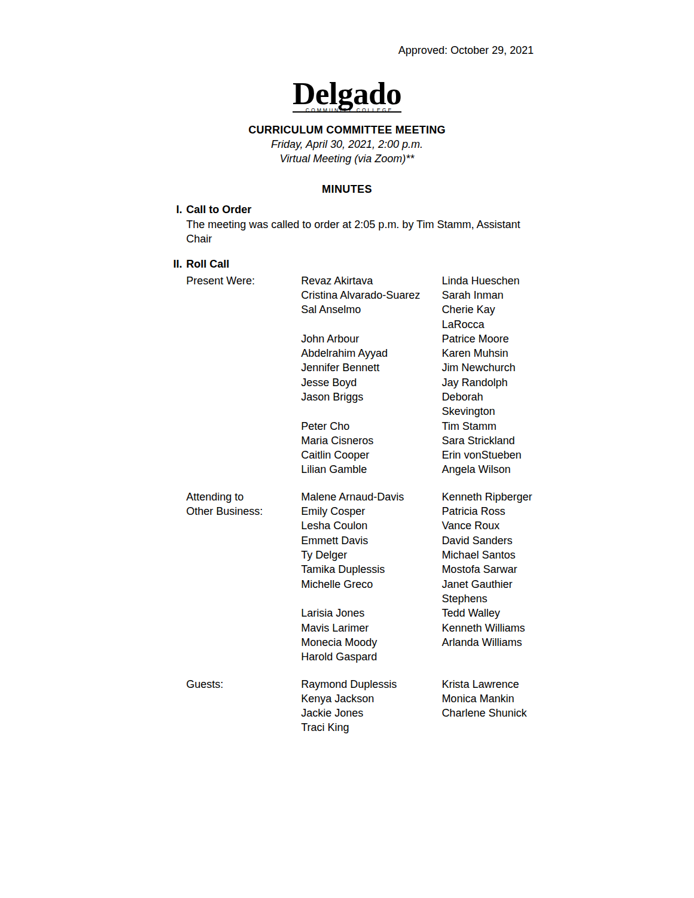Approved: October 29, 2021
Delgado
COMMUNITY COLLEGE
CURRICULUM COMMITTEE MEETING
Friday, April 30, 2021, 2:00 p.m.
Virtual Meeting (via Zoom)**
MINUTES
I.
Call to Order
The meeting was called to order at 2:05 p.m. by Tim Stamm, Assistant Chair
II.
Roll Call
| Present Were: | Revaz Akirtava | Linda Hueschen |
| | Cristina Alvarado-Suarez | Sarah Inman |
| | Sal Anselmo | Cherie Kay LaRocca |
| | John Arbour | Patrice Moore |
| | Abdelrahim Ayyad | Karen Muhsin |
| | Jennifer Bennett | Jim Newchurch |
| | Jesse Boyd | Jay Randolph |
| | Jason Briggs | Deborah Skevington |
| | Peter Cho | Tim Stamm |
| | Maria Cisneros | Sara Strickland |
| | Caitlin Cooper | Erin vonStueben |
| | Lilian Gamble | Angela Wilson |
| Attending to | Malene Arnaud-Davis | Kenneth Ripberger |
| Other Business: | Emily Cosper | Patricia Ross |
| | Lesha Coulon | Vance Roux |
| | Emmett Davis | David Sanders |
| | Ty Delger | Michael Santos |
| | Tamika Duplessis | Mostofa Sarwar |
| | Michelle Greco | Janet Gauthier Stephens |
| | Larisia Jones | Tedd Walley |
| | Mavis Larimer | Kenneth Williams |
| | Monecia Moody | Arlanda Williams |
| | Harold Gaspard | |
| Guests: | Raymond Duplessis | Krista Lawrence |
| | Kenya Jackson | Monica Mankin |
| | Jackie Jones | Charlene Shunick |
| | Traci King | |